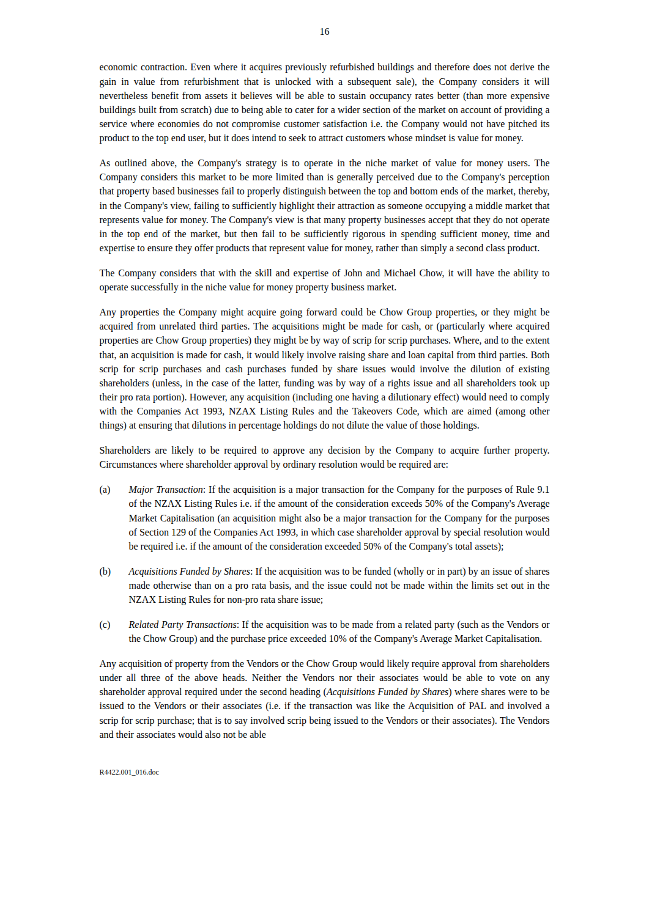16
economic contraction. Even where it acquires previously refurbished buildings and therefore does not derive the gain in value from refurbishment that is unlocked with a subsequent sale), the Company considers it will nevertheless benefit from assets it believes will be able to sustain occupancy rates better (than more expensive buildings built from scratch) due to being able to cater for a wider section of the market on account of providing a service where economies do not compromise customer satisfaction i.e. the Company would not have pitched its product to the top end user, but it does intend to seek to attract customers whose mindset is value for money.
As outlined above, the Company's strategy is to operate in the niche market of value for money users. The Company considers this market to be more limited than is generally perceived due to the Company's perception that property based businesses fail to properly distinguish between the top and bottom ends of the market, thereby, in the Company's view, failing to sufficiently highlight their attraction as someone occupying a middle market that represents value for money. The Company's view is that many property businesses accept that they do not operate in the top end of the market, but then fail to be sufficiently rigorous in spending sufficient money, time and expertise to ensure they offer products that represent value for money, rather than simply a second class product.
The Company considers that with the skill and expertise of John and Michael Chow, it will have the ability to operate successfully in the niche value for money property business market.
Any properties the Company might acquire going forward could be Chow Group properties, or they might be acquired from unrelated third parties. The acquisitions might be made for cash, or (particularly where acquired properties are Chow Group properties) they might be by way of scrip for scrip purchases. Where, and to the extent that, an acquisition is made for cash, it would likely involve raising share and loan capital from third parties. Both scrip for scrip purchases and cash purchases funded by share issues would involve the dilution of existing shareholders (unless, in the case of the latter, funding was by way of a rights issue and all shareholders took up their pro rata portion). However, any acquisition (including one having a dilutionary effect) would need to comply with the Companies Act 1993, NZAX Listing Rules and the Takeovers Code, which are aimed (among other things) at ensuring that dilutions in percentage holdings do not dilute the value of those holdings.
Shareholders are likely to be required to approve any decision by the Company to acquire further property. Circumstances where shareholder approval by ordinary resolution would be required are:
(a) Major Transaction: If the acquisition is a major transaction for the Company for the purposes of Rule 9.1 of the NZAX Listing Rules i.e. if the amount of the consideration exceeds 50% of the Company's Average Market Capitalisation (an acquisition might also be a major transaction for the Company for the purposes of Section 129 of the Companies Act 1993, in which case shareholder approval by special resolution would be required i.e. if the amount of the consideration exceeded 50% of the Company's total assets);
(b) Acquisitions Funded by Shares: If the acquisition was to be funded (wholly or in part) by an issue of shares made otherwise than on a pro rata basis, and the issue could not be made within the limits set out in the NZAX Listing Rules for non-pro rata share issue;
(c) Related Party Transactions: If the acquisition was to be made from a related party (such as the Vendors or the Chow Group) and the purchase price exceeded 10% of the Company's Average Market Capitalisation.
Any acquisition of property from the Vendors or the Chow Group would likely require approval from shareholders under all three of the above heads. Neither the Vendors nor their associates would be able to vote on any shareholder approval required under the second heading (Acquisitions Funded by Shares) where shares were to be issued to the Vendors or their associates (i.e. if the transaction was like the Acquisition of PAL and involved a scrip for scrip purchase; that is to say involved scrip being issued to the Vendors or their associates). The Vendors and their associates would also not be able
R4422.001_016.doc